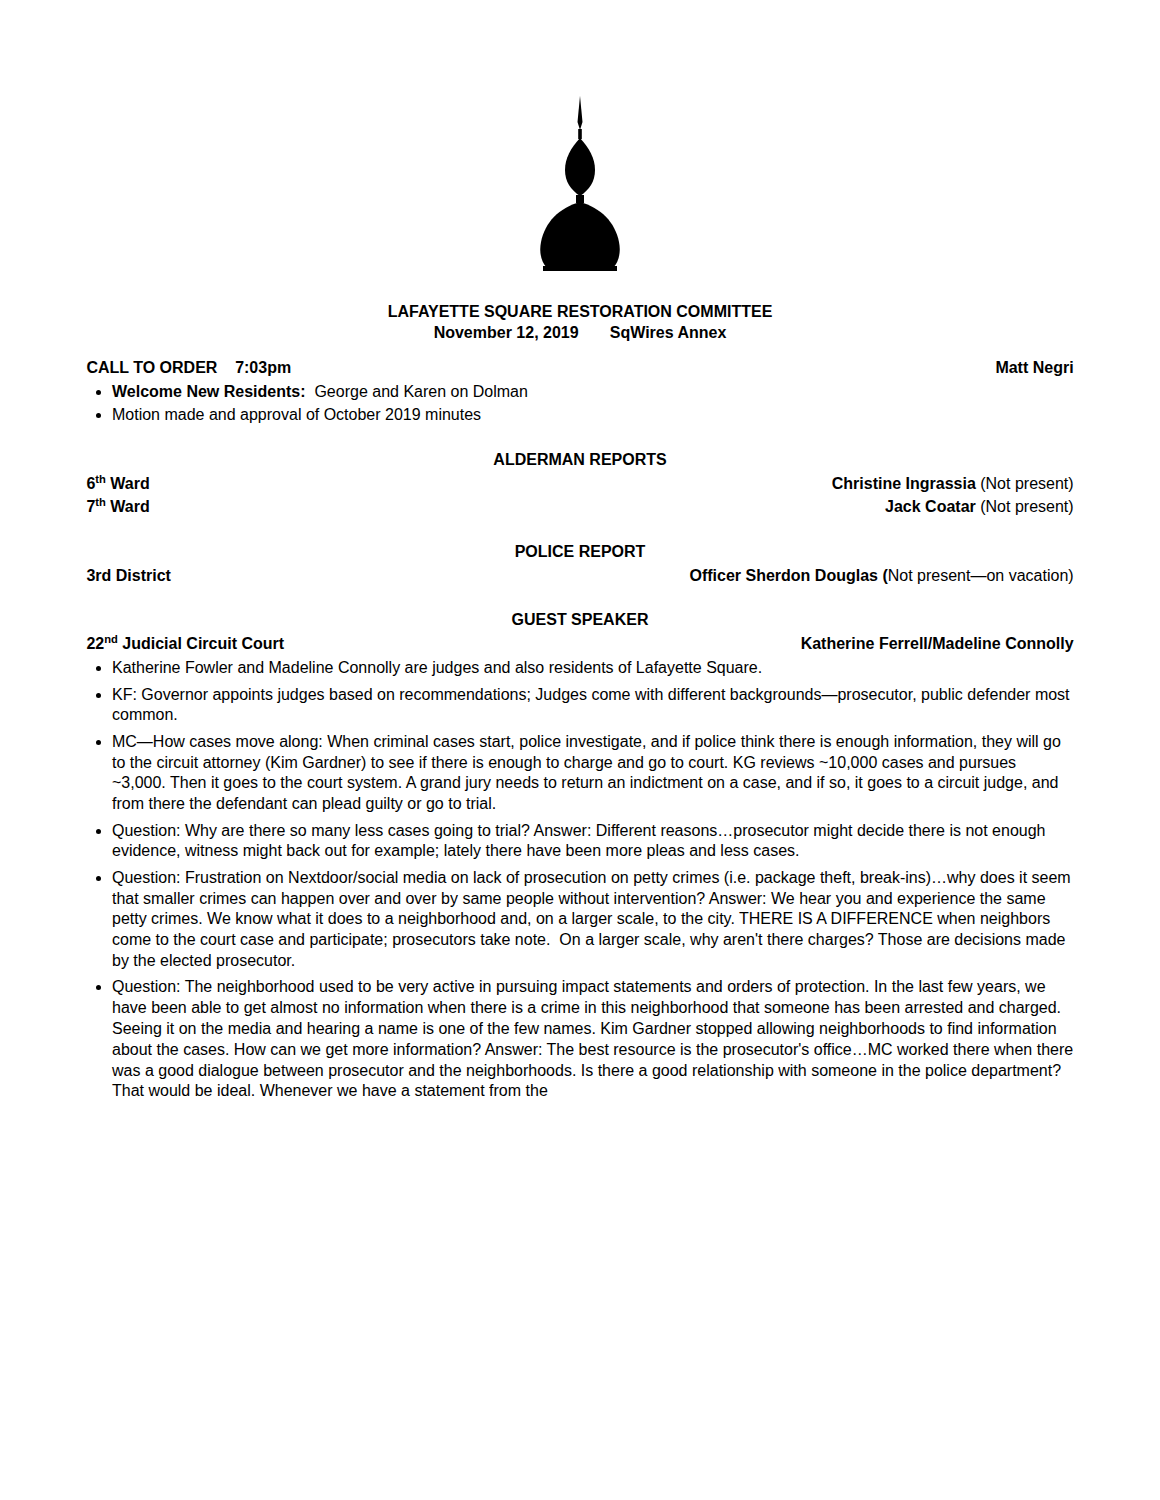LAFAYETTE SQUARE RESTORATION COMMITTEE
November 12, 2019 SqWires Annex
CALL TO ORDER 7:03pm Matt Negri
Welcome New Residents: George and Karen on Dolman
Motion made and approval of October 2019 minutes
ALDERMAN REPORTS
6th Ward Christine Ingrassia (Not present)
7th Ward Jack Coatar (Not present)
POLICE REPORT
3rd District Officer Sherdon Douglas (Not present—on vacation)
GUEST SPEAKER
22nd Judicial Circuit Court Katherine Ferrell/Madeline Connolly
Katherine Fowler and Madeline Connolly are judges and also residents of Lafayette Square.
KF: Governor appoints judges based on recommendations; Judges come with different backgrounds—prosecutor, public defender most common.
MC—How cases move along: When criminal cases start, police investigate, and if police think there is enough information, they will go to the circuit attorney (Kim Gardner) to see if there is enough to charge and go to court. KG reviews ~10,000 cases and pursues ~3,000. Then it goes to the court system. A grand jury needs to return an indictment on a case, and if so, it goes to a circuit judge, and from there the defendant can plead guilty or go to trial.
Question: Why are there so many less cases going to trial? Answer: Different reasons…prosecutor might decide there is not enough evidence, witness might back out for example; lately there have been more pleas and less cases.
Question: Frustration on Nextdoor/social media on lack of prosecution on petty crimes (i.e. package theft, break-ins)…why does it seem that smaller crimes can happen over and over by same people without intervention? Answer: We hear you and experience the same petty crimes. We know what it does to a neighborhood and, on a larger scale, to the city. THERE IS A DIFFERENCE when neighbors come to the court case and participate; prosecutors take note. On a larger scale, why aren't there charges? Those are decisions made by the elected prosecutor.
Question: The neighborhood used to be very active in pursuing impact statements and orders of protection. In the last few years, we have been able to get almost no information when there is a crime in this neighborhood that someone has been arrested and charged. Seeing it on the media and hearing a name is one of the few names. Kim Gardner stopped allowing neighborhoods to find information about the cases. How can we get more information? Answer: The best resource is the prosecutor's office…MC worked there when there was a good dialogue between prosecutor and the neighborhoods. Is there a good relationship with someone in the police department? That would be ideal. Whenever we have a statement from the